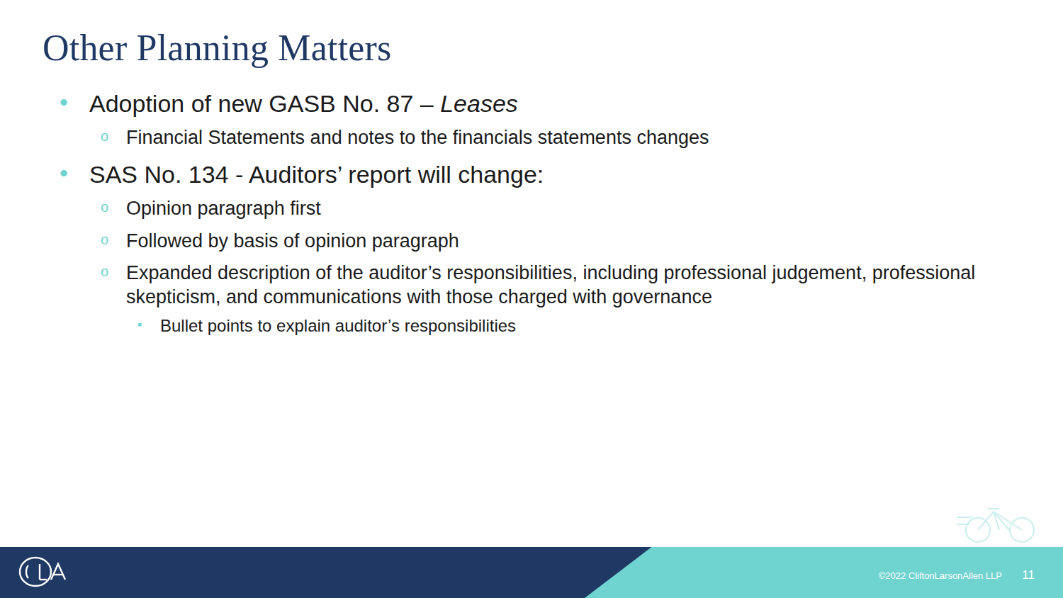Other Planning Matters
Adoption of new GASB No. 87 – Leases
Financial Statements and notes to the financials statements changes
SAS No. 134 - Auditors’ report will change:
Opinion paragraph first
Followed by basis of opinion paragraph
Expanded description of the auditor’s responsibilities, including professional judgement, professional skepticism, and communications with those charged with governance
Bullet points to explain auditor’s responsibilities
©2022 CliftonLarsonAllen LLP
11